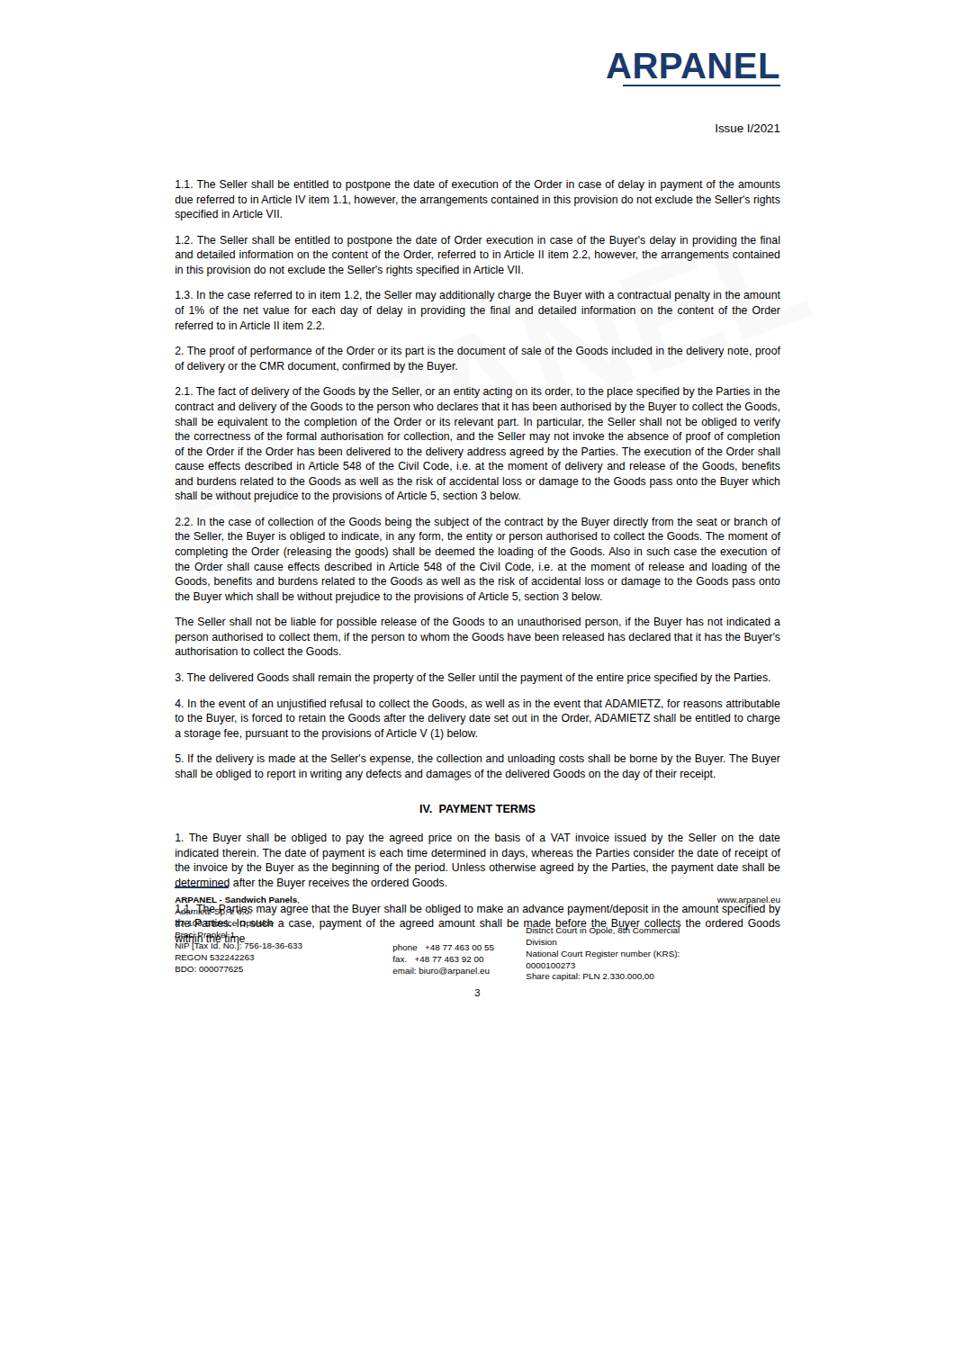ARPANEL
ARPANEL
Issue I/2021
1.1. The Seller shall be entitled to postpone the date of execution of the Order in case of delay in payment of the amounts due referred to in Article IV item 1.1, however, the arrangements contained in this provision do not exclude the Seller's rights specified in Article VII.
1.2. The Seller shall be entitled to postpone the date of Order execution in case of the Buyer's delay in providing the final and detailed information on the content of the Order, referred to in Article II item 2.2, however, the arrangements contained in this provision do not exclude the Seller's rights specified in Article VII.
1.3. In the case referred to in item 1.2, the Seller may additionally charge the Buyer with a contractual penalty in the amount of 1% of the net value for each day of delay in providing the final and detailed information on the content of the Order referred to in Article II item 2.2.
2. The proof of performance of the Order or its part is the document of sale of the Goods included in the delivery note, proof of delivery or the CMR document, confirmed by the Buyer.
2.1. The fact of delivery of the Goods by the Seller, or an entity acting on its order, to the place specified by the Parties in the contract and delivery of the Goods to the person who declares that it has been authorised by the Buyer to collect the Goods, shall be equivalent to the completion of the Order or its relevant part. In particular, the Seller shall not be obliged to verify the correctness of the formal authorisation for collection, and the Seller may not invoke the absence of proof of completion of the Order if the Order has been delivered to the delivery address agreed by the Parties. The execution of the Order shall cause effects described in Article 548 of the Civil Code, i.e. at the moment of delivery and release of the Goods, benefits and burdens related to the Goods as well as the risk of accidental loss or damage to the Goods pass onto the Buyer which shall be without prejudice to the provisions of Article 5, section 3 below.
2.2. In the case of collection of the Goods being the subject of the contract by the Buyer directly from the seat or branch of the Seller, the Buyer is obliged to indicate, in any form, the entity or person authorised to collect the Goods. The moment of completing the Order (releasing the goods) shall be deemed the loading of the Goods. Also in such case the execution of the Order shall cause effects described in Article 548 of the Civil Code, i.e. at the moment of release and loading of the Goods, benefits and burdens related to the Goods as well as the risk of accidental loss or damage to the Goods pass onto the Buyer which shall be without prejudice to the provisions of Article 5, section 3 below.
The Seller shall not be liable for possible release of the Goods to an unauthorised person, if the Buyer has not indicated a person authorised to collect them, if the person to whom the Goods have been released has declared that it has the Buyer's authorisation to collect the Goods.
3. The delivered Goods shall remain the property of the Seller until the payment of the entire price specified by the Parties.
4. In the event of an unjustified refusal to collect the Goods, as well as in the event that ADAMIETZ, for reasons attributable to the Buyer, is forced to retain the Goods after the delivery date set out in the Order, ADAMIETZ shall be entitled to charge a storage fee, pursuant to the provisions of Article V (1) below.
5. If the delivery is made at the Seller's expense, the collection and unloading costs shall be borne by the Buyer. The Buyer shall be obliged to report in writing any defects and damages of the delivered Goods on the day of their receipt.
IV. PAYMENT TERMS
1. The Buyer shall be obliged to pay the agreed price on the basis of a VAT invoice issued by the Seller on the date indicated therein. The date of payment is each time determined in days, whereas the Parties consider the date of receipt of the invoice by the Buyer as the beginning of the period. Unless otherwise agreed by the Parties, the payment date shall be determined after the Buyer receives the ordered Goods.
1.1. The Parties may agree that the Buyer shall be obliged to make an advance payment/deposit in the amount specified by the Parties. In such a case, payment of the agreed amount shall be made before the Buyer collects the ordered Goods within the time
| ARPANEL - Sandwich Panels , Adamietz Sp. z o.o. 47-100 Strzelce Opolskie Braci Prankel 1 NIP [Tax Id. No.]: 756-18-36-633 REGON 532242263 BDO: 000077625 | phone +48 77 463 00 55 fax. +48 77 463 92 00 email: biuro@arpanel.eu | District Court in Opole, 8th Commercial Division National Court Register number (KRS): 0000100273 Share capital: PLN 2.330.000,00 | www.arpanel.eu |
3